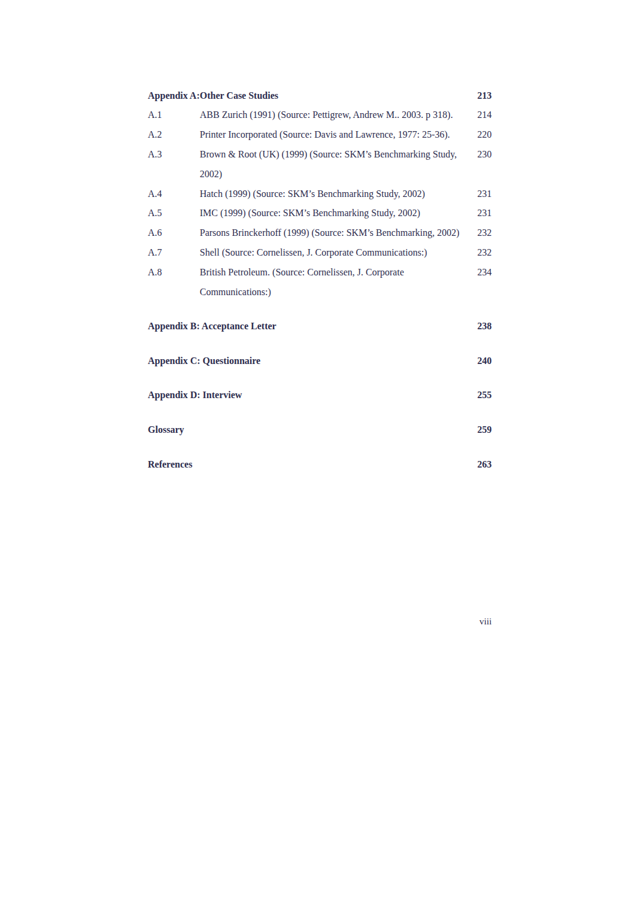| Appendix A: | Other Case Studies | 213 |
| A.1 | ABB Zurich (1991) (Source: Pettigrew, Andrew M.. 2003. p 318). | 214 |
| A.2 | Printer Incorporated (Source: Davis and Lawrence, 1977: 25-36). | 220 |
| A.3 | Brown & Root (UK) (1999) (Source: SKM’s Benchmarking Study, 2002) | 230 |
| A.4 | Hatch (1999) (Source: SKM’s Benchmarking Study, 2002) | 231 |
| A.5 | IMC (1999) (Source: SKM’s Benchmarking Study, 2002) | 231 |
| A.6 | Parsons Brinckerhoff (1999) (Source: SKM’s Benchmarking, 2002) | 232 |
| A.7 | Shell (Source: Cornelissen, J. Corporate Communications:) | 232 |
| A.8 | British Petroleum. (Source: Cornelissen, J. Corporate Communications:) | 234 |
Appendix B: Acceptance Letter 238
Appendix C: Questionnaire 240
Appendix D: Interview 255
Glossary 259
References 263
viii